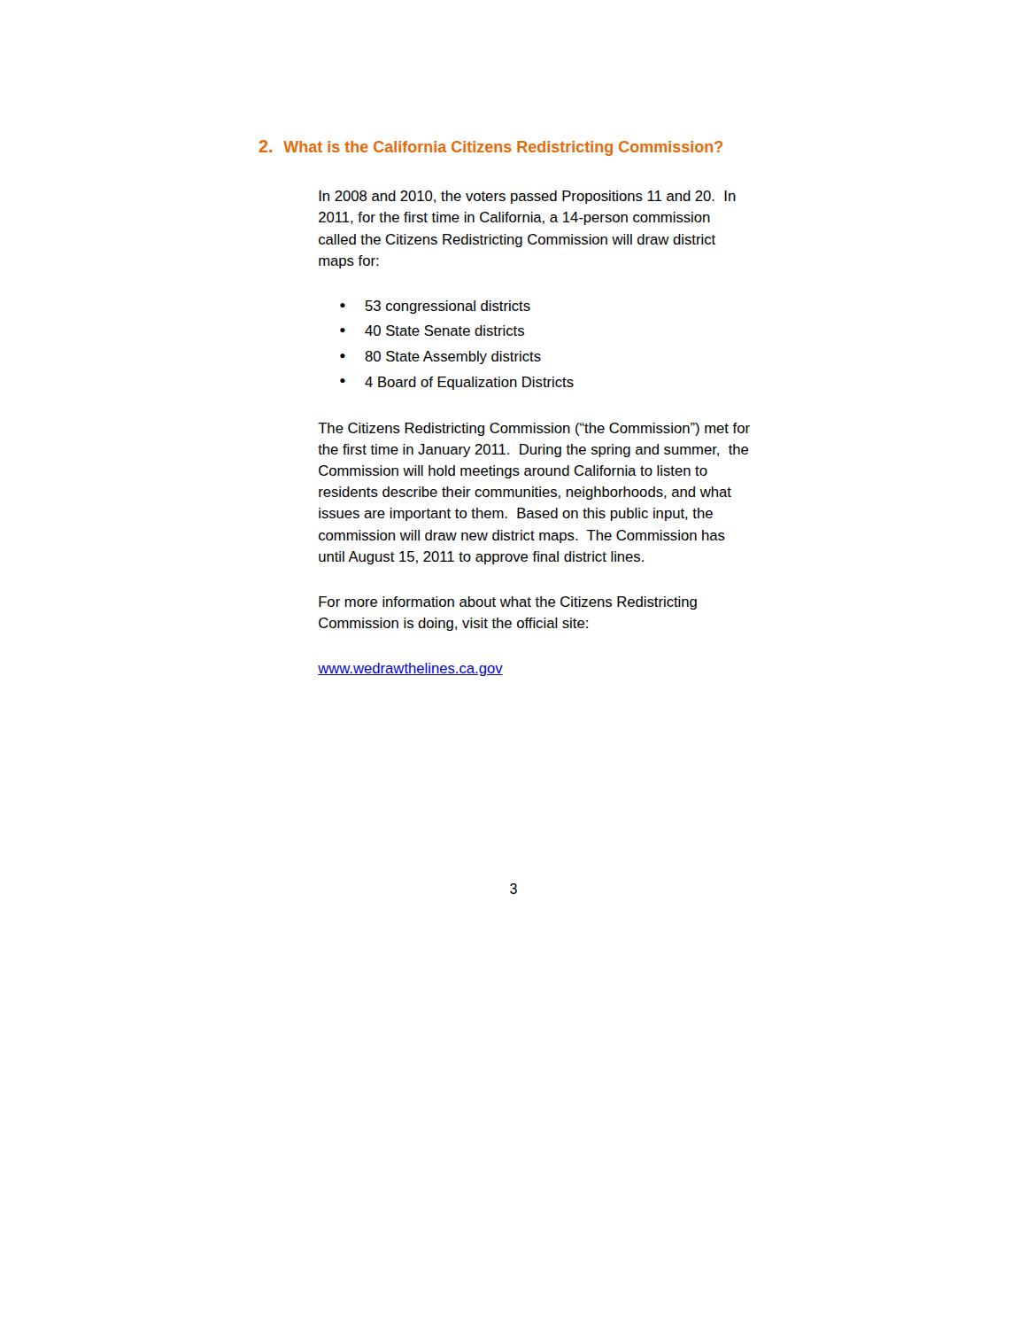2. What is the California Citizens Redistricting Commission?
In 2008 and 2010, the voters passed Propositions 11 and 20. In 2011, for the first time in California, a 14-person commission called the Citizens Redistricting Commission will draw district maps for:
53 congressional districts
40 State Senate districts
80 State Assembly districts
4 Board of Equalization Districts
The Citizens Redistricting Commission (“the Commission”) met for the first time in January 2011. During the spring and summer, the Commission will hold meetings around California to listen to residents describe their communities, neighborhoods, and what issues are important to them. Based on this public input, the commission will draw new district maps. The Commission has until August 15, 2011 to approve final district lines.
For more information about what the Citizens Redistricting Commission is doing, visit the official site:
www.wedrawthelines.ca.gov
3